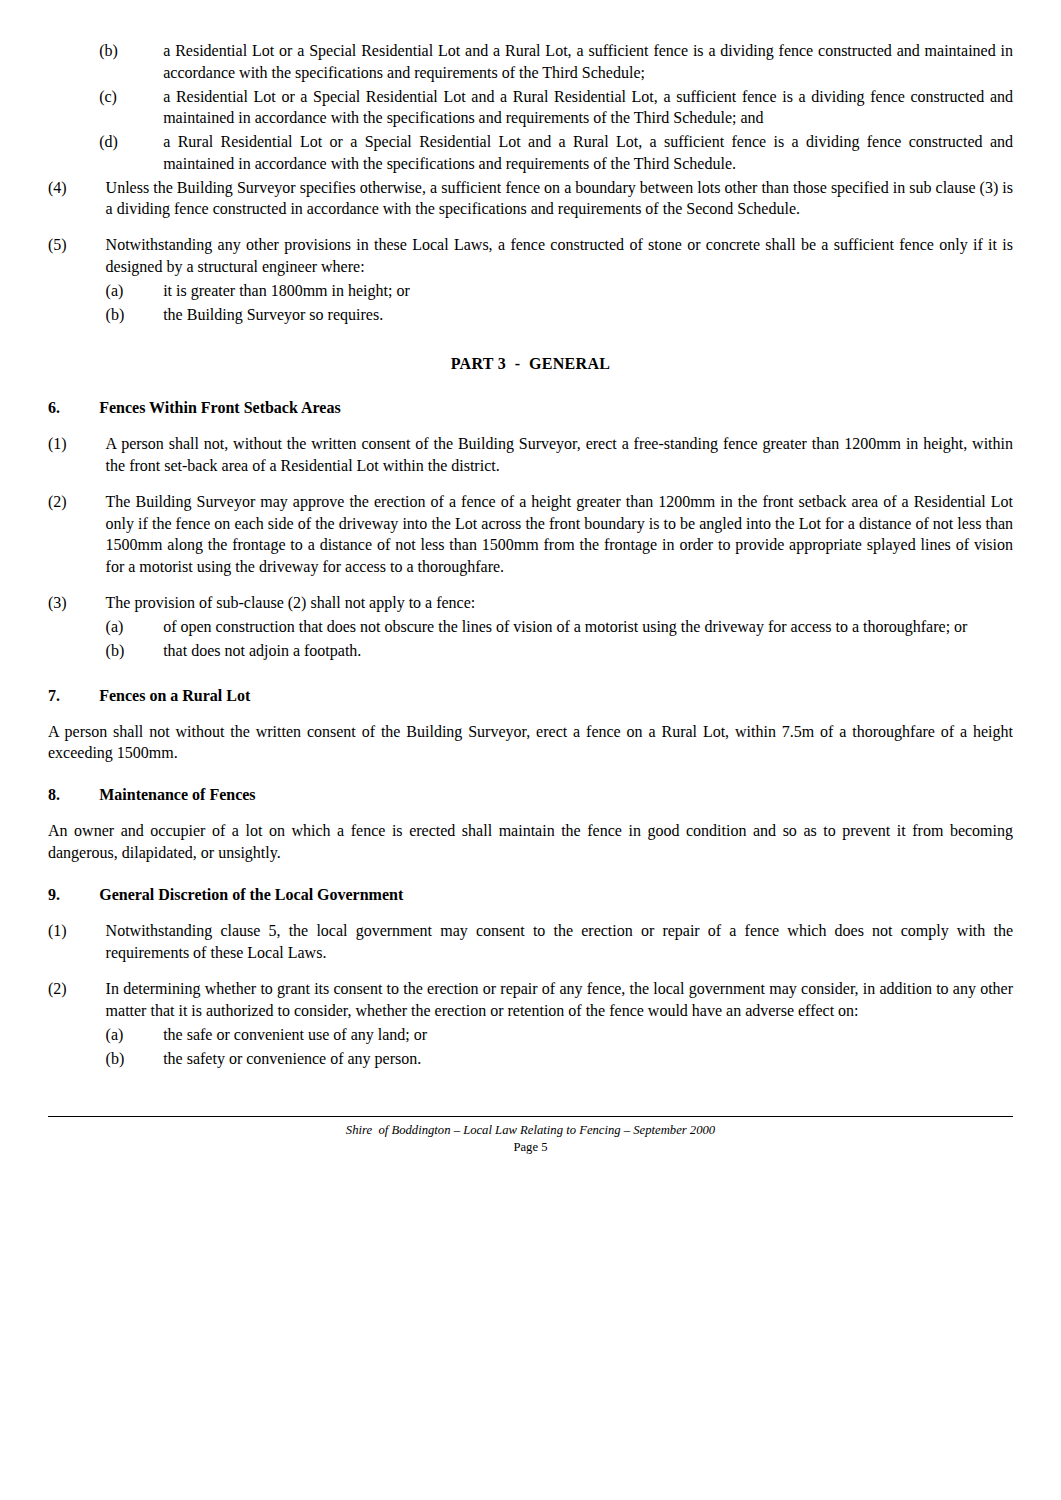(b)
a Residential Lot or a Special Residential Lot and a Rural Lot, a sufficient fence is a dividing fence constructed and maintained in accordance with the specifications and requirements of the Third Schedule;
(c)
a Residential Lot or a Special Residential Lot and a Rural Residential Lot, a sufficient fence is a dividing fence constructed and maintained in accordance with the specifications and requirements of the Third Schedule; and
(d)
a Rural Residential Lot or a Special Residential Lot and a Rural Lot, a sufficient fence is a dividing fence constructed and maintained in accordance with the specifications and requirements of the Third Schedule.
(4)
Unless the Building Surveyor specifies otherwise, a sufficient fence on a boundary between lots other than those specified in sub clause (3) is a dividing fence constructed in accordance with the specifications and requirements of the Second Schedule.
(5)
Notwithstanding any other provisions in these Local Laws, a fence constructed of stone or concrete shall be a sufficient fence only if it is designed by a structural engineer where:
(a)
it is greater than 1800mm in height; or
(b)
the Building Surveyor so requires.
PART 3 - GENERAL
6. Fences Within Front Setback Areas
(1)
A person shall not, without the written consent of the Building Surveyor, erect a free-standing fence greater than 1200mm in height, within the front set-back area of a Residential Lot within the district.
(2)
The Building Surveyor may approve the erection of a fence of a height greater than 1200mm in the front setback area of a Residential Lot only if the fence on each side of the driveway into the Lot across the front boundary is to be angled into the Lot for a distance of not less than 1500mm along the frontage to a distance of not less than 1500mm from the frontage in order to provide appropriate splayed lines of vision for a motorist using the driveway for access to a thoroughfare.
(3)
The provision of sub-clause (2) shall not apply to a fence:
(a)
of open construction that does not obscure the lines of vision of a motorist using the driveway for access to a thoroughfare; or
(b)
that does not adjoin a footpath.
7. Fences on a Rural Lot
A person shall not without the written consent of the Building Surveyor, erect a fence on a Rural Lot, within 7.5m of a thoroughfare of a height exceeding 1500mm.
8. Maintenance of Fences
An owner and occupier of a lot on which a fence is erected shall maintain the fence in good condition and so as to prevent it from becoming dangerous, dilapidated, or unsightly.
9. General Discretion of the Local Government
(1)
Notwithstanding clause 5, the local government may consent to the erection or repair of a fence which does not comply with the requirements of these Local Laws.
(2)
In determining whether to grant its consent to the erection or repair of any fence, the local government may consider, in addition to any other matter that it is authorized to consider, whether the erection or retention of the fence would have an adverse effect on:
(a)
the safe or convenient use of any land; or
(b)
the safety or convenience of any person.
Shire of Boddington – Local Law Relating to Fencing – September 2000
Page 5